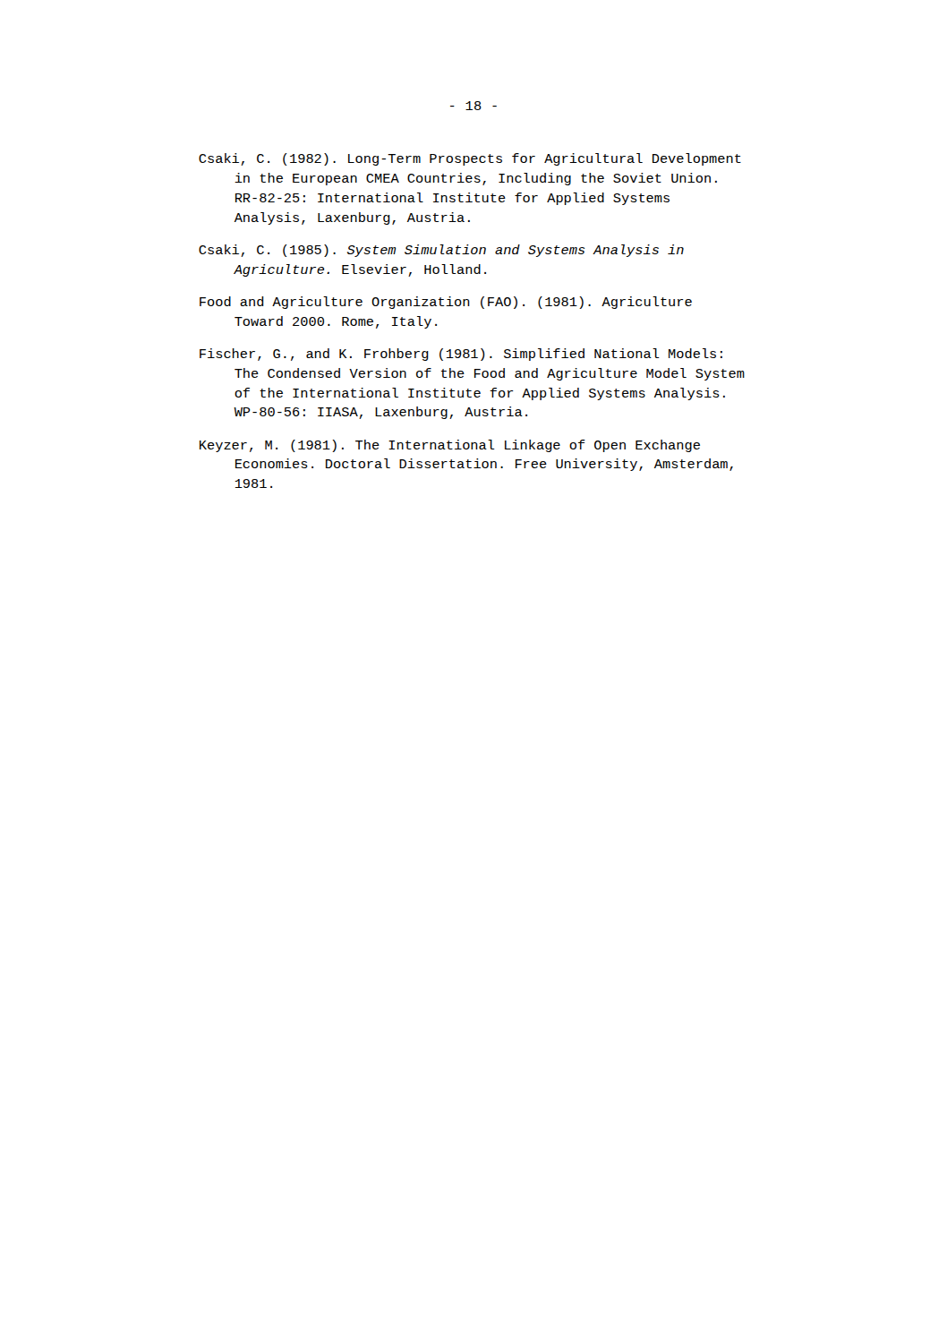- 18 -
Csaki, C. (1982). Long-Term Prospects for Agricultural Development in the European CMEA Countries, Including the Soviet Union. RR-82-25: International Institute for Applied Systems Analysis, Laxenburg, Austria.
Csaki, C. (1985). System Simulation and Systems Analysis in Agriculture. Elsevier, Holland.
Food and Agriculture Organization (FAO). (1981). Agriculture Toward 2000. Rome, Italy.
Fischer, G., and K. Frohberg (1981). Simplified National Models: The Condensed Version of the Food and Agriculture Model System of the International Institute for Applied Systems Analysis. WP-80-56: IIASA, Laxenburg, Austria.
Keyzer, M. (1981). The International Linkage of Open Exchange Economies. Doctoral Dissertation. Free University, Amsterdam, 1981.